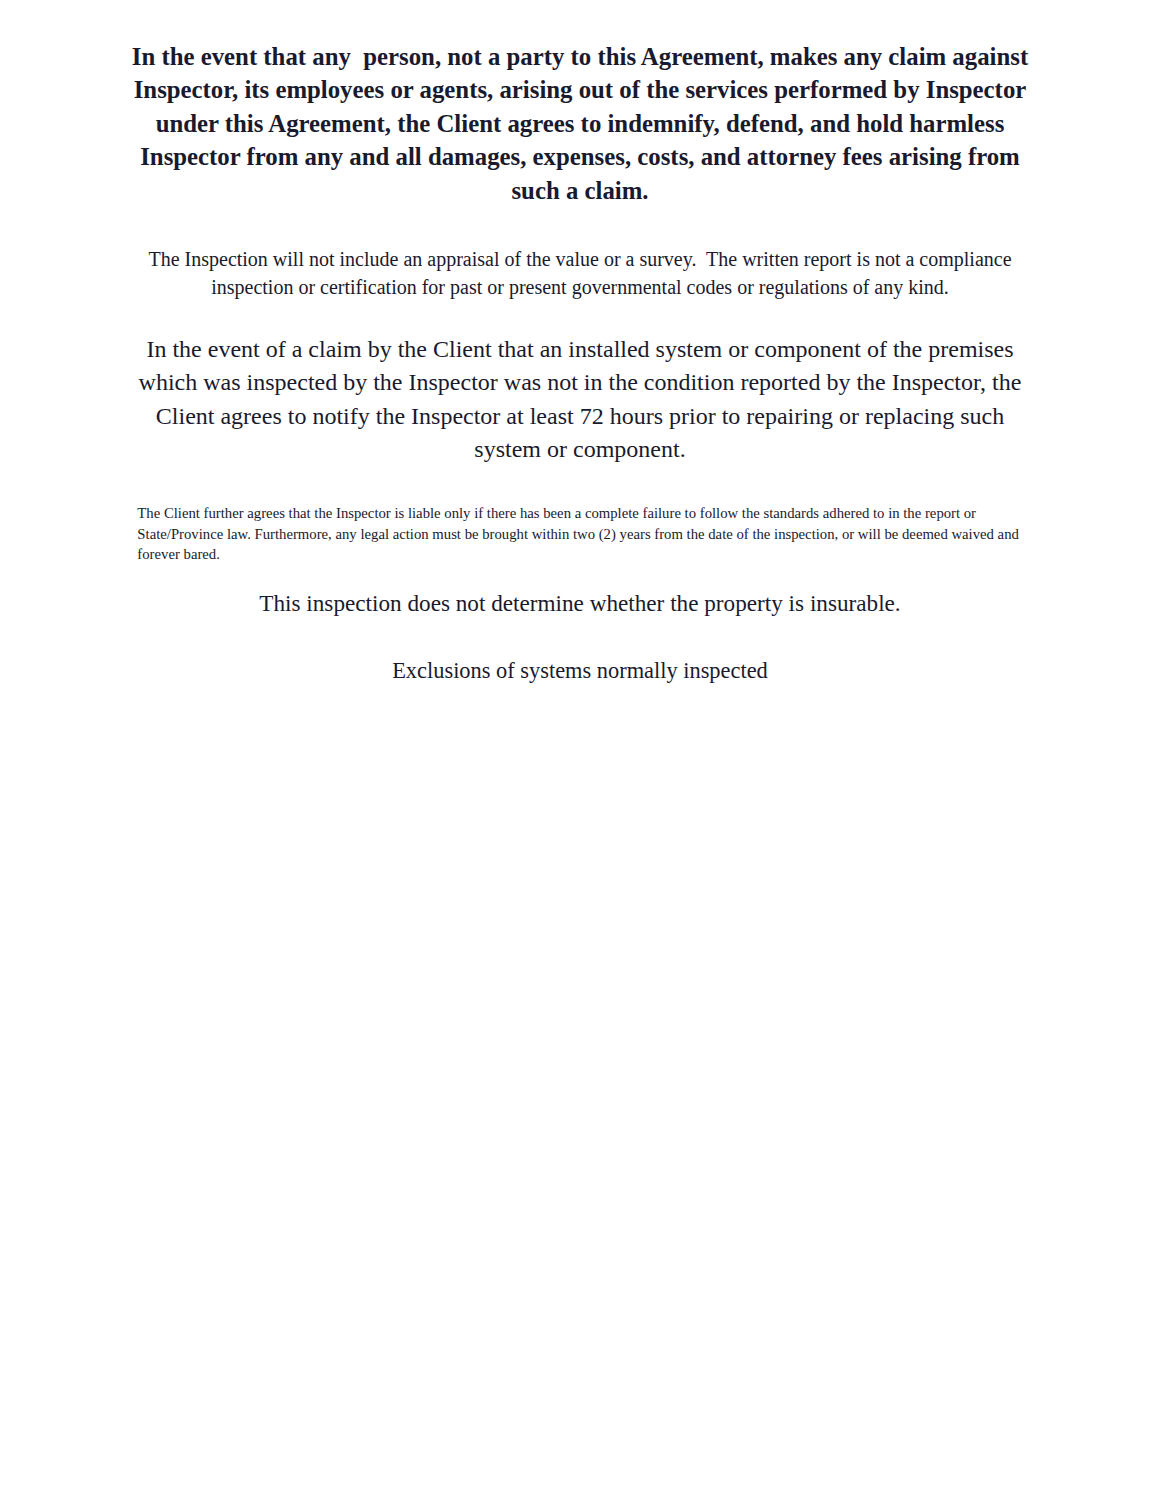In the event that any person, not a party to this Agreement, makes any claim against Inspector, its employees or agents, arising out of the services performed by Inspector under this Agreement, the Client agrees to indemnify, defend, and hold harmless Inspector from any and all damages, expenses, costs, and attorney fees arising from such a claim.
The Inspection will not include an appraisal of the value or a survey. The written report is not a compliance inspection or certification for past or present governmental codes or regulations of any kind.
In the event of a claim by the Client that an installed system or component of the premises which was inspected by the Inspector was not in the condition reported by the Inspector, the Client agrees to notify the Inspector at least 72 hours prior to repairing or replacing such system or component.
The Client further agrees that the Inspector is liable only if there has been a complete failure to follow the standards adhered to in the report or State/Province law. Furthermore, any legal action must be brought within two (2) years from the date of the inspection, or will be deemed waived and forever bared.
This inspection does not determine whether the property is insurable.
Exclusions of systems normally inspected